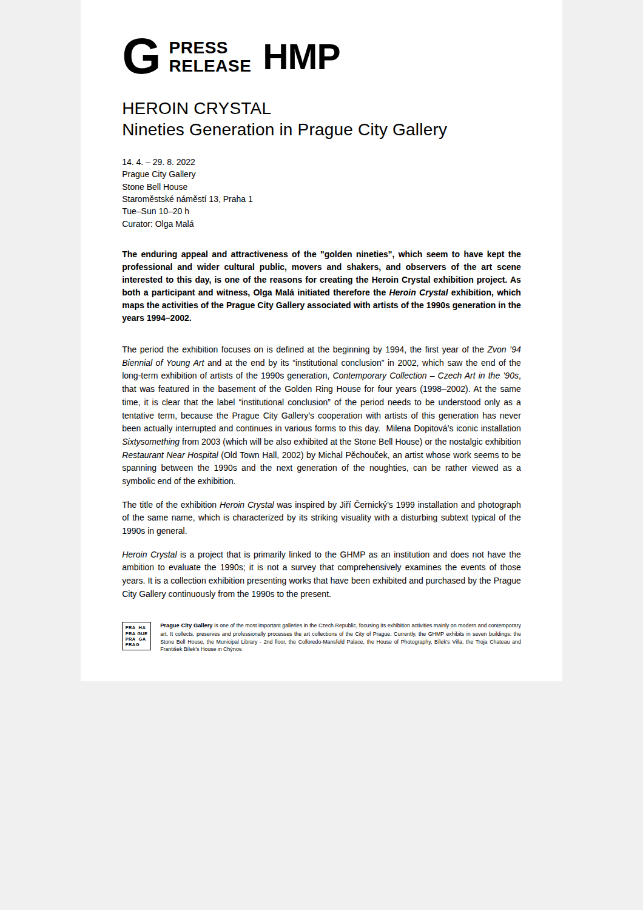G
Press
Release
HMP
HEROIN CRYSTALNineties Generation in Prague City Gallery
14. 4. – 29. 8. 2022
Prague City Gallery
Stone Bell House
Staroměstské náměstí 13, Praha 1
Tue–Sun 10–20 h
Curator: Olga Malá
The enduring appeal and attractiveness of the "golden nineties", which seem to have kept the professional and wider cultural public, movers and shakers, and observers of the art scene interested to this day, is one of the reasons for creating the Heroin Crystal exhibition project. As both a participant and witness, Olga Malá initiated therefore the Heroin Crystal exhibition, which maps the activities of the Prague City Gallery associated with artists of the 1990s generation in the years 1994–2002.
The period the exhibition focuses on is defined at the beginning by 1994, the first year of the Zvon ’94 Biennial of Young Art and at the end by its “institutional conclusion” in 2002, which saw the end of the long-term exhibition of artists of the 1990s generation, Contemporary Collection – Czech Art in the ’90s, that was featured in the basement of the Golden Ring House for four years (1998–2002). At the same time, it is clear that the label “institutional conclusion” of the period needs to be understood only as a tentative term, because the Prague City Gallery’s cooperation with artists of this generation has never been actually interrupted and continues in various forms to this day. Milena Dopitová’s iconic installation Sixtysomething from 2003 (which will be also exhibited at the Stone Bell House) or the nostalgic exhibition Restaurant Near Hospital (Old Town Hall, 2002) by Michal Pěchouček, an artist whose work seems to be spanning between the 1990s and the next generation of the noughties, can be rather viewed as a symbolic end of the exhibition.
The title of the exhibition Heroin Crystal was inspired by Jiří Černický’s 1999 installation and photograph of the same name, which is characterized by its striking visuality with a disturbing subtext typical of the 1990s in general.
Heroin Crystal is a project that is primarily linked to the GHMP as an institution and does not have the ambition to evaluate the 1990s; it is not a survey that comprehensively examines the events of those years. It is a collection exhibition presenting works that have been exhibited and purchased by the Prague City Gallery continuously from the 1990s to the present.
PRA HA
PRA GUE
PRA GA
PRAG
Prague City Gallery is one of the most important galleries in the Czech Republic, focusing its exhibition activities mainly on modern and contemporary art. It collects, preserves and professionally processes the art collections of the City of Prague. Currently, the GHMP exhibits in seven buildings: the Stone Bell House, the Municipal Library - 2nd floor, the Colloredo-Mansfeld Palace, the House of Photography, Bílek’s Villa, the Troja Chateau and František Bílek’s House in Chýnov.